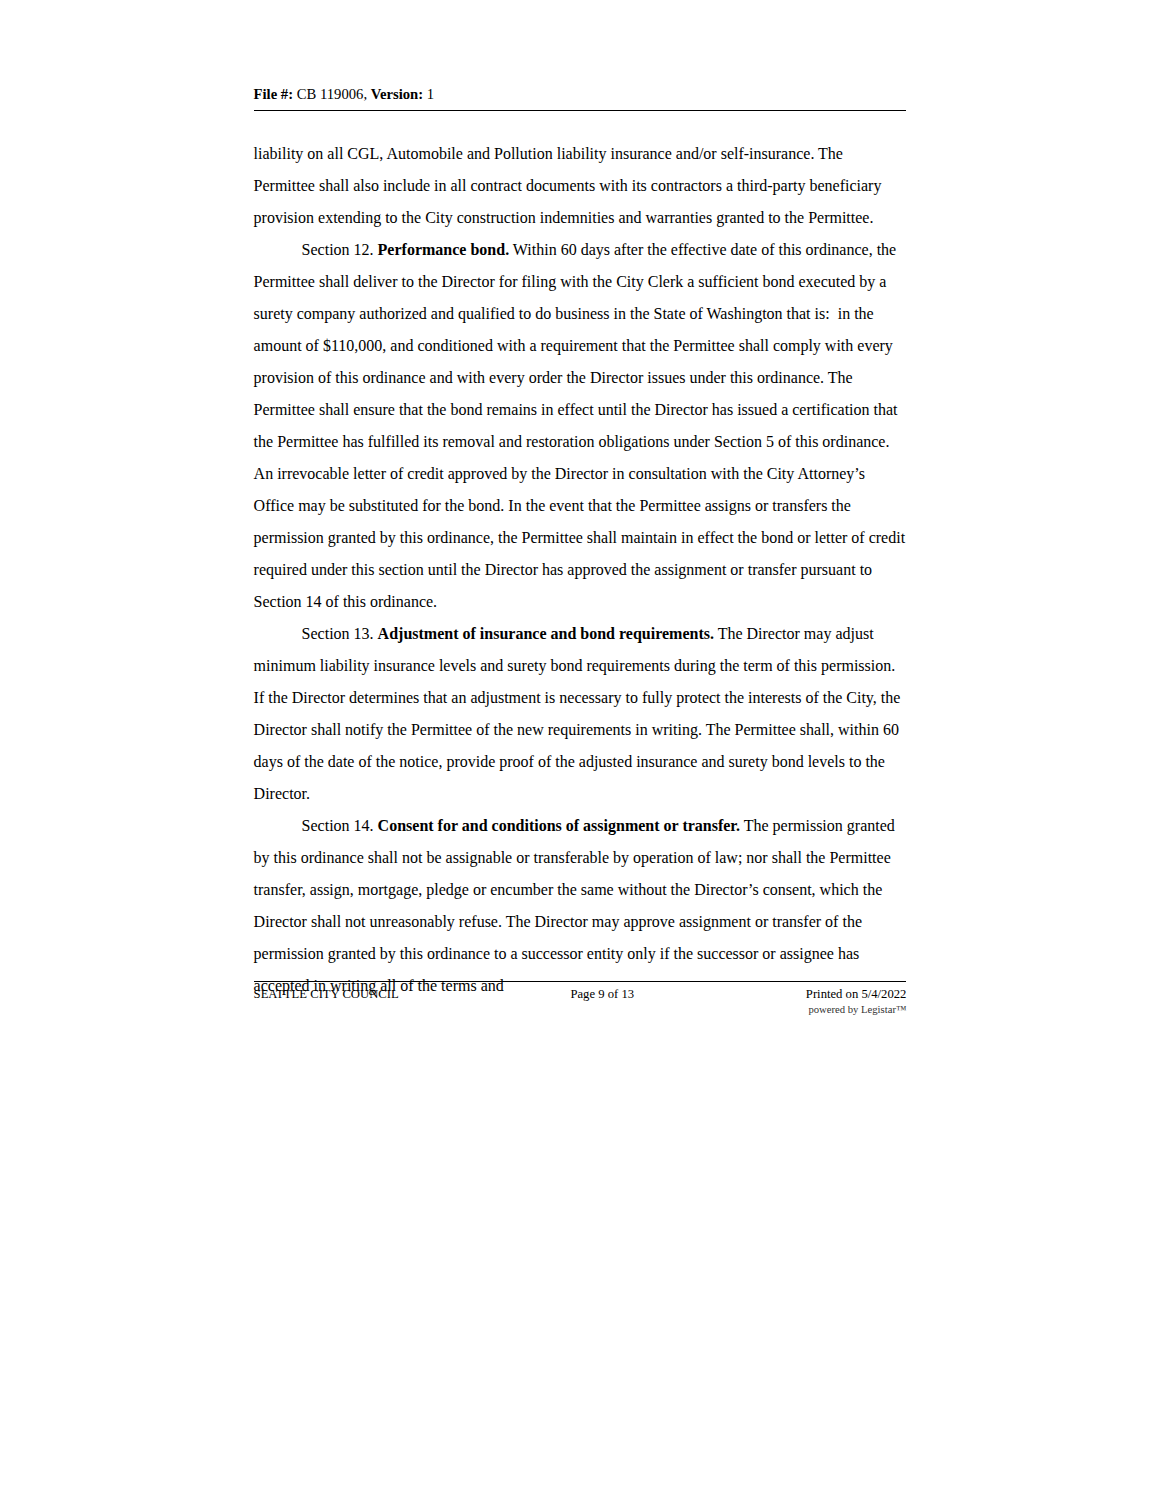File #: CB 119006, Version: 1
liability on all CGL, Automobile and Pollution liability insurance and/or self-insurance. The Permittee shall also include in all contract documents with its contractors a third-party beneficiary provision extending to the City construction indemnities and warranties granted to the Permittee.
Section 12. Performance bond. Within 60 days after the effective date of this ordinance, the Permittee shall deliver to the Director for filing with the City Clerk a sufficient bond executed by a surety company authorized and qualified to do business in the State of Washington that is: in the amount of $110,000, and conditioned with a requirement that the Permittee shall comply with every provision of this ordinance and with every order the Director issues under this ordinance. The Permittee shall ensure that the bond remains in effect until the Director has issued a certification that the Permittee has fulfilled its removal and restoration obligations under Section 5 of this ordinance. An irrevocable letter of credit approved by the Director in consultation with the City Attorney’s Office may be substituted for the bond. In the event that the Permittee assigns or transfers the permission granted by this ordinance, the Permittee shall maintain in effect the bond or letter of credit required under this section until the Director has approved the assignment or transfer pursuant to Section 14 of this ordinance.
Section 13. Adjustment of insurance and bond requirements. The Director may adjust minimum liability insurance levels and surety bond requirements during the term of this permission. If the Director determines that an adjustment is necessary to fully protect the interests of the City, the Director shall notify the Permittee of the new requirements in writing. The Permittee shall, within 60 days of the date of the notice, provide proof of the adjusted insurance and surety bond levels to the Director.
Section 14. Consent for and conditions of assignment or transfer. The permission granted by this ordinance shall not be assignable or transferable by operation of law; nor shall the Permittee transfer, assign, mortgage, pledge or encumber the same without the Director’s consent, which the Director shall not unreasonably refuse. The Director may approve assignment or transfer of the permission granted by this ordinance to a successor entity only if the successor or assignee has accepted in writing all of the terms and
SEATTLE CITY COUNCIL
Page 9 of 13
Printed on 5/4/2022 powered by Legistar™